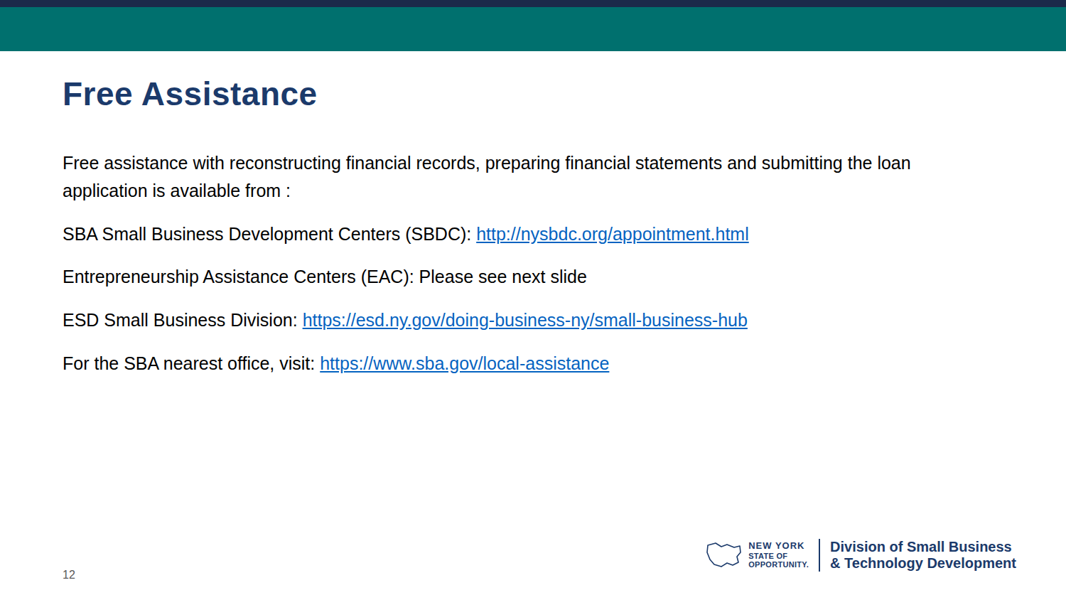Free Assistance
Free assistance with reconstructing financial records, preparing financial statements and submitting the loan application is available from :
SBA Small Business Development Centers (SBDC): http://nysbdc.org/appointment.html
Entrepreneurship Assistance Centers (EAC): Please see next slide
ESD Small Business Division: https://esd.ny.gov/doing-business-ny/small-business-hub
For the SBA nearest office, visit: https://www.sba.gov/local-assistance
12
NEW YORK
STATE OF
OPPORTUNITY.
Division of Small Business
& Technology Development